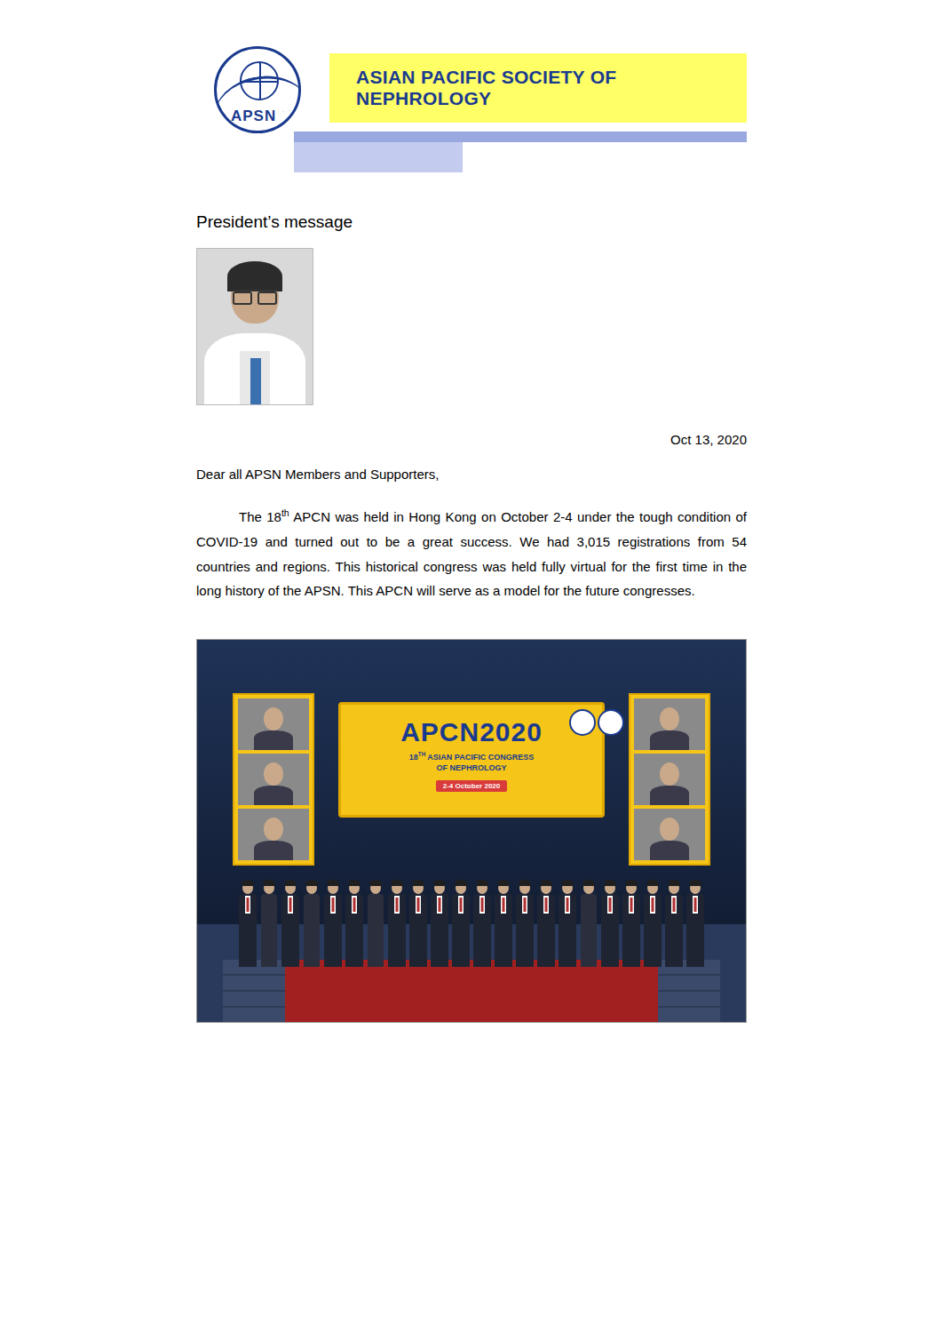ASIAN PACIFIC SOCIETY OF NEPHROLOGY
APSN
President’s message
Oct 13, 2020
Dear all APSN Members and Supporters,
The 18th APCN was held in Hong Kong on October 2-4 under the tough condition of COVID-19 and turned out to be a great success. We had 3,015 registrations from 54 countries and regions. This historical congress was held fully virtual for the first time in the long history of the APSN. This APCN will serve as a model for the future congresses.
APCN2020
18TH ASIAN PACIFIC CONGRESS
OF NEPHROLOGY
2-4 October 2020